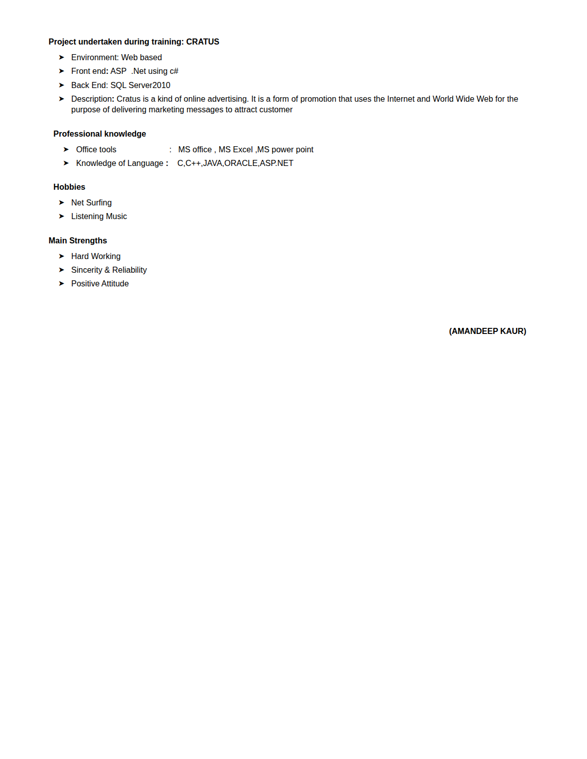Project undertaken during training: CRATUS
Environment: Web based
Front end: ASP .Net using c#
Back End: SQL Server2010
Description: Cratus is a kind of online advertising. It is a form of promotion that uses the Internet and World Wide Web for the purpose of delivering marketing messages to attract customer
Professional knowledge
Office tools: MS office , MS Excel ,MS power point
Knowledge of Language : C,C++,JAVA,ORACLE,ASP.NET
Hobbies
Net Surfing
Listening Music
Main Strengths
Hard Working
Sincerity & Reliability
Positive Attitude
(AMANDEEP KAUR)